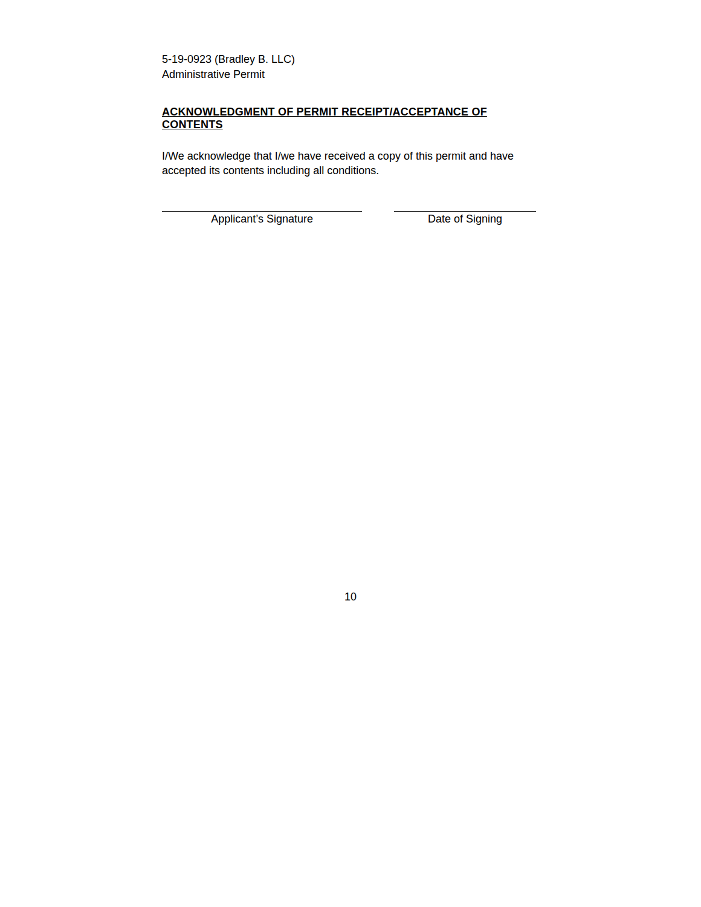5-19-0923 (Bradley B. LLC)
Administrative Permit
ACKNOWLEDGMENT OF PERMIT RECEIPT/ACCEPTANCE OF CONTENTS
I/We acknowledge that I/we have received a copy of this permit and have accepted its contents including all conditions.
Applicant’s Signature
Date of Signing
10